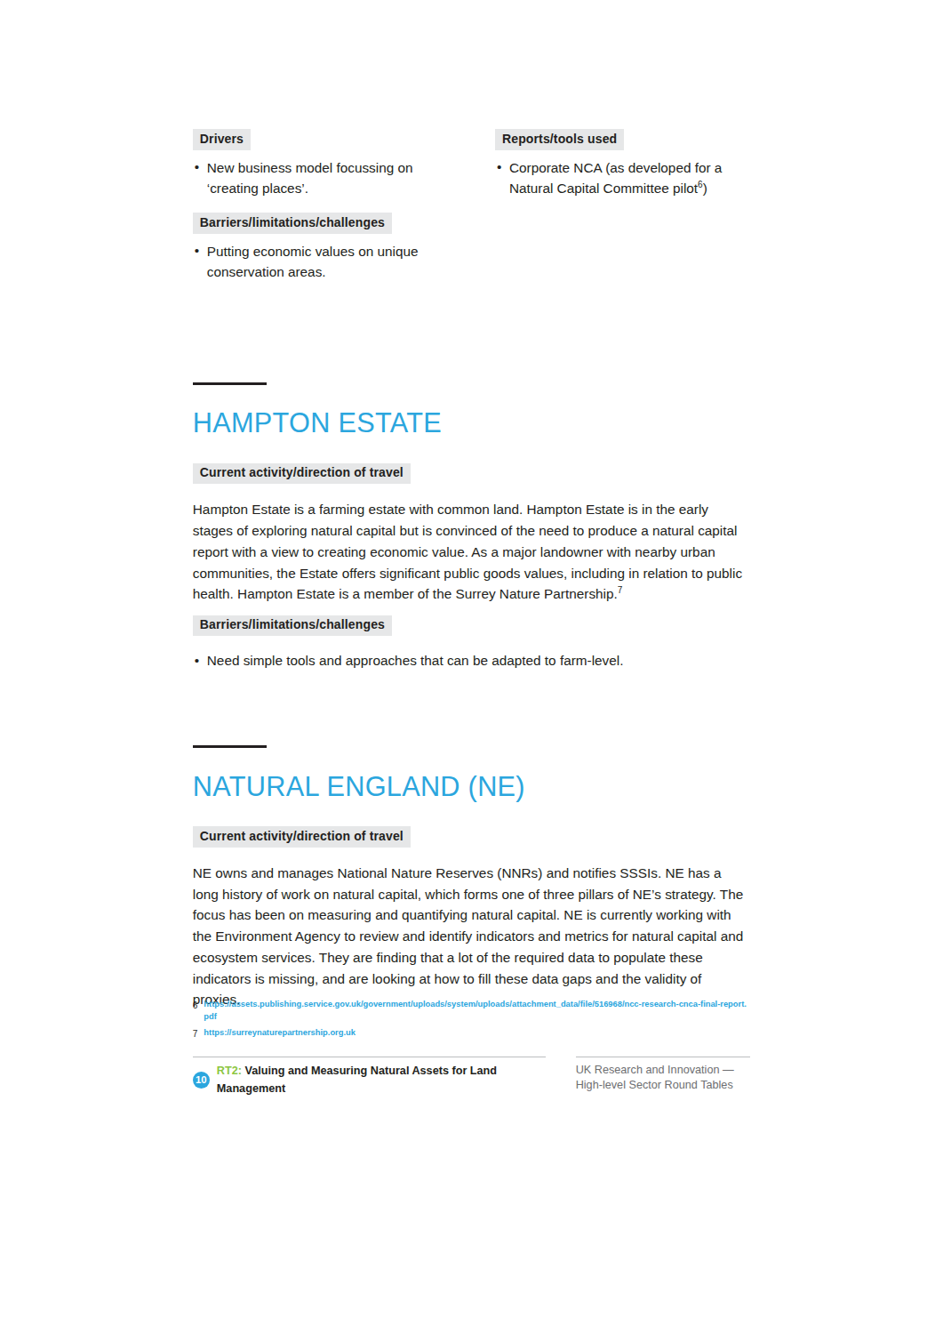Drivers
New business model focussing on ‘creating places’.
Barriers/limitations/challenges
Putting economic values on unique conservation areas.
Reports/tools used
Corporate NCA (as developed for a Natural Capital Committee pilot6)
HAMPTON ESTATE
Current activity/direction of travel
Hampton Estate is a farming estate with common land. Hampton Estate is in the early stages of exploring natural capital but is convinced of the need to produce a natural capital report with a view to creating economic value. As a major landowner with nearby urban communities, the Estate offers significant public goods values, including in relation to public health. Hampton Estate is a member of the Surrey Nature Partnership.7
Barriers/limitations/challenges
Need simple tools and approaches that can be adapted to farm-level.
NATURAL ENGLAND (NE)
Current activity/direction of travel
NE owns and manages National Nature Reserves (NNRs) and notifies SSSIs. NE has a long history of work on natural capital, which forms one of three pillars of NE’s strategy. The focus has been on measuring and quantifying natural capital. NE is currently working with the Environment Agency to review and identify indicators and metrics for natural capital and ecosystem services. They are finding that a lot of the required data to populate these indicators is missing, and are looking at how to fill these data gaps and the validity of proxies.
6 https://assets.publishing.service.gov.uk/government/uploads/system/uploads/attachment_data/file/516968/ncc-research-cnca-final-report.pdf
7 https://surreynaturepartnership.org.uk
10 RT2: Valuing and Measuring Natural Assets for Land Management
UK Research and Innovation —
High-level Sector Round Tables